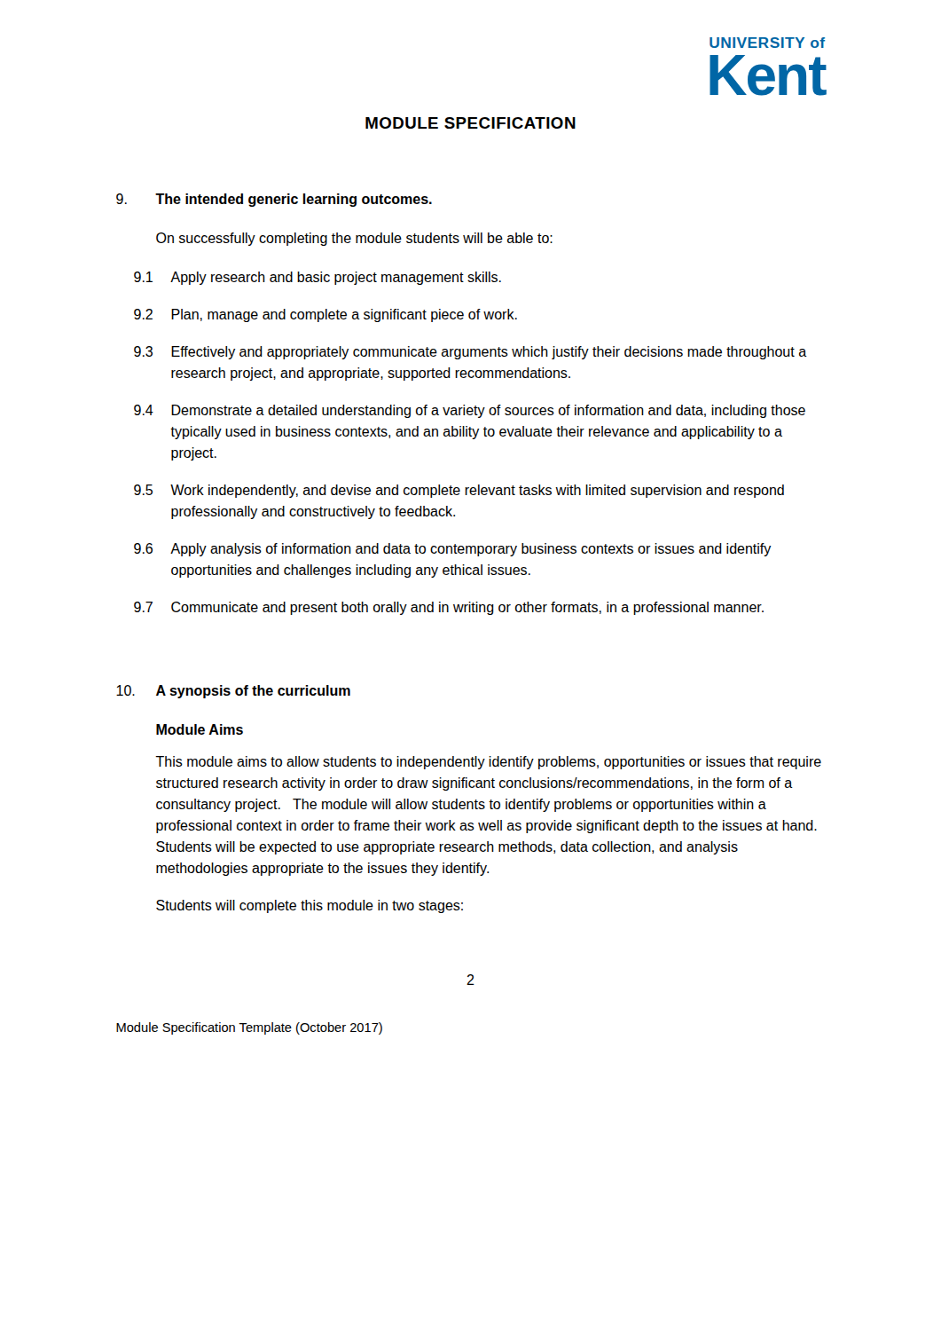UNIVERSITY of
Kent
MODULE SPECIFICATION
9.
The intended generic learning outcomes.
On successfully completing the module students will be able to:
9.1
Apply research and basic project management skills.
9.2
Plan, manage and complete a significant piece of work.
9.3
Effectively and appropriately communicate arguments which justify their decisions made throughout a research project, and appropriate, supported recommendations.
9.4
Demonstrate a detailed understanding of a variety of sources of information and data, including those typically used in business contexts, and an ability to evaluate their relevance and applicability to a project.
9.5
Work independently, and devise and complete relevant tasks with limited supervision and respond professionally and constructively to feedback.
9.6
Apply analysis of information and data to contemporary business contexts or issues and identify opportunities and challenges including any ethical issues.
9.7
Communicate and present both orally and in writing or other formats, in a professional manner.
10.
A synopsis of the curriculum
Module Aims
This module aims to allow students to independently identify problems, opportunities or issues that require structured research activity in order to draw significant conclusions/recommendations, in the form of a consultancy project. The module will allow students to identify problems or opportunities within a professional context in order to frame their work as well as provide significant depth to the issues at hand. Students will be expected to use appropriate research methods, data collection, and analysis methodologies appropriate to the issues they identify.
Students will complete this module in two stages:
2
Module Specification Template (October 2017)